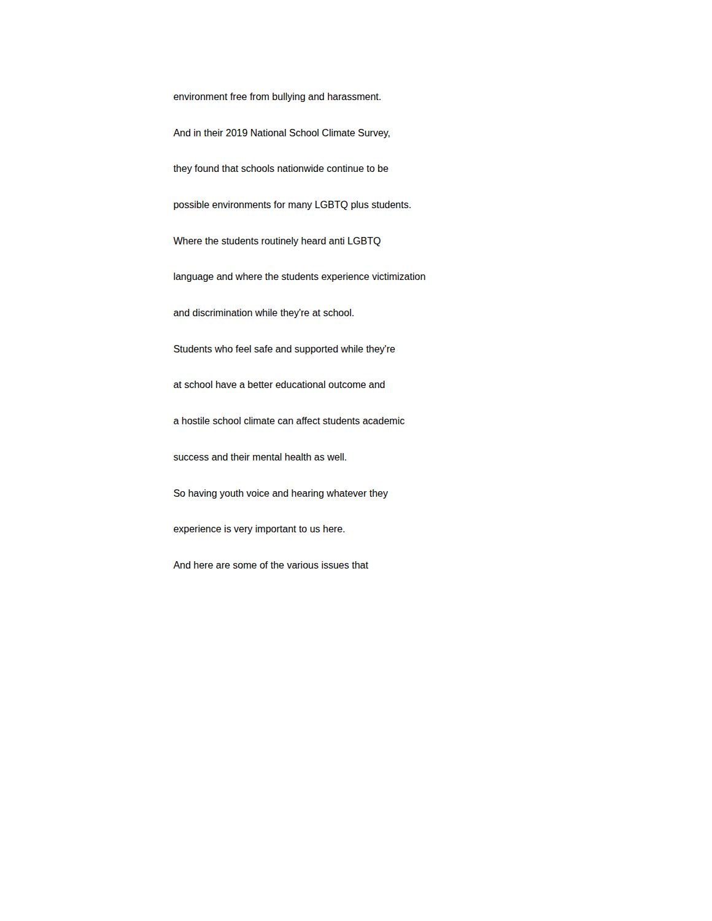environment free from bullying and harassment.
And in their 2019 National School Climate Survey,
they found that schools nationwide continue to be
possible environments for many LGBTQ plus students.
Where the students routinely heard anti LGBTQ
language and where the students experience victimization
and discrimination while they're at school.
Students who feel safe and supported while they're
at school have a better educational outcome and
a hostile school climate can affect students academic
success and their mental health as well.
So having youth voice and hearing whatever they
experience is very important to us here.
And here are some of the various issues that